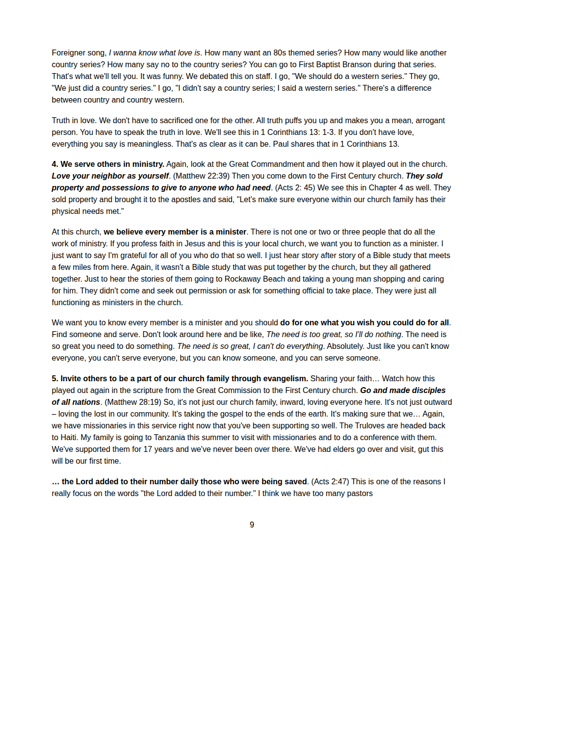Foreigner song, I wanna know what love is. How many want an 80s themed series? How many would like another country series? How many say no to the country series? You can go to First Baptist Branson during that series. That's what we'll tell you. It was funny. We debated this on staff. I go, "We should do a western series." They go, "We just did a country series." I go, "I didn't say a country series; I said a western series." There's a difference between country and country western.
Truth in love. We don't have to sacrificed one for the other. All truth puffs you up and makes you a mean, arrogant person. You have to speak the truth in love. We'll see this in 1 Corinthians 13: 1-3. If you don't have love, everything you say is meaningless. That's as clear as it can be. Paul shares that in 1 Corinthians 13.
4. We serve others in ministry. Again, look at the Great Commandment and then how it played out in the church. Love your neighbor as yourself. (Matthew 22:39) Then you come down to the First Century church. They sold property and possessions to give to anyone who had need. (Acts 2: 45) We see this in Chapter 4 as well. They sold property and brought it to the apostles and said, "Let's make sure everyone within our church family has their physical needs met."
At this church, we believe every member is a minister. There is not one or two or three people that do all the work of ministry. If you profess faith in Jesus and this is your local church, we want you to function as a minister. I just want to say I'm grateful for all of you who do that so well. I just hear story after story of a Bible study that meets a few miles from here. Again, it wasn't a Bible study that was put together by the church, but they all gathered together. Just to hear the stories of them going to Rockaway Beach and taking a young man shopping and caring for him. They didn't come and seek out permission or ask for something official to take place. They were just all functioning as ministers in the church.
We want you to know every member is a minister and you should do for one what you wish you could do for all. Find someone and serve. Don't look around here and be like, The need is too great, so I'll do nothing. The need is so great you need to do something. The need is so great, I can't do everything. Absolutely. Just like you can't know everyone, you can't serve everyone, but you can know someone, and you can serve someone.
5. Invite others to be a part of our church family through evangelism. Sharing your faith… Watch how this played out again in the scripture from the Great Commission to the First Century church. Go and made disciples of all nations. (Matthew 28:19) So, it's not just our church family, inward, loving everyone here. It's not just outward – loving the lost in our community. It's taking the gospel to the ends of the earth. It's making sure that we… Again, we have missionaries in this service right now that you've been supporting so well. The Truloves are headed back to Haiti. My family is going to Tanzania this summer to visit with missionaries and to do a conference with them. We've supported them for 17 years and we've never been over there. We've had elders go over and visit, gut this will be our first time.
… the Lord added to their number daily those who were being saved. (Acts 2:47) This is one of the reasons I really focus on the words "the Lord added to their number." I think we have too many pastors
9